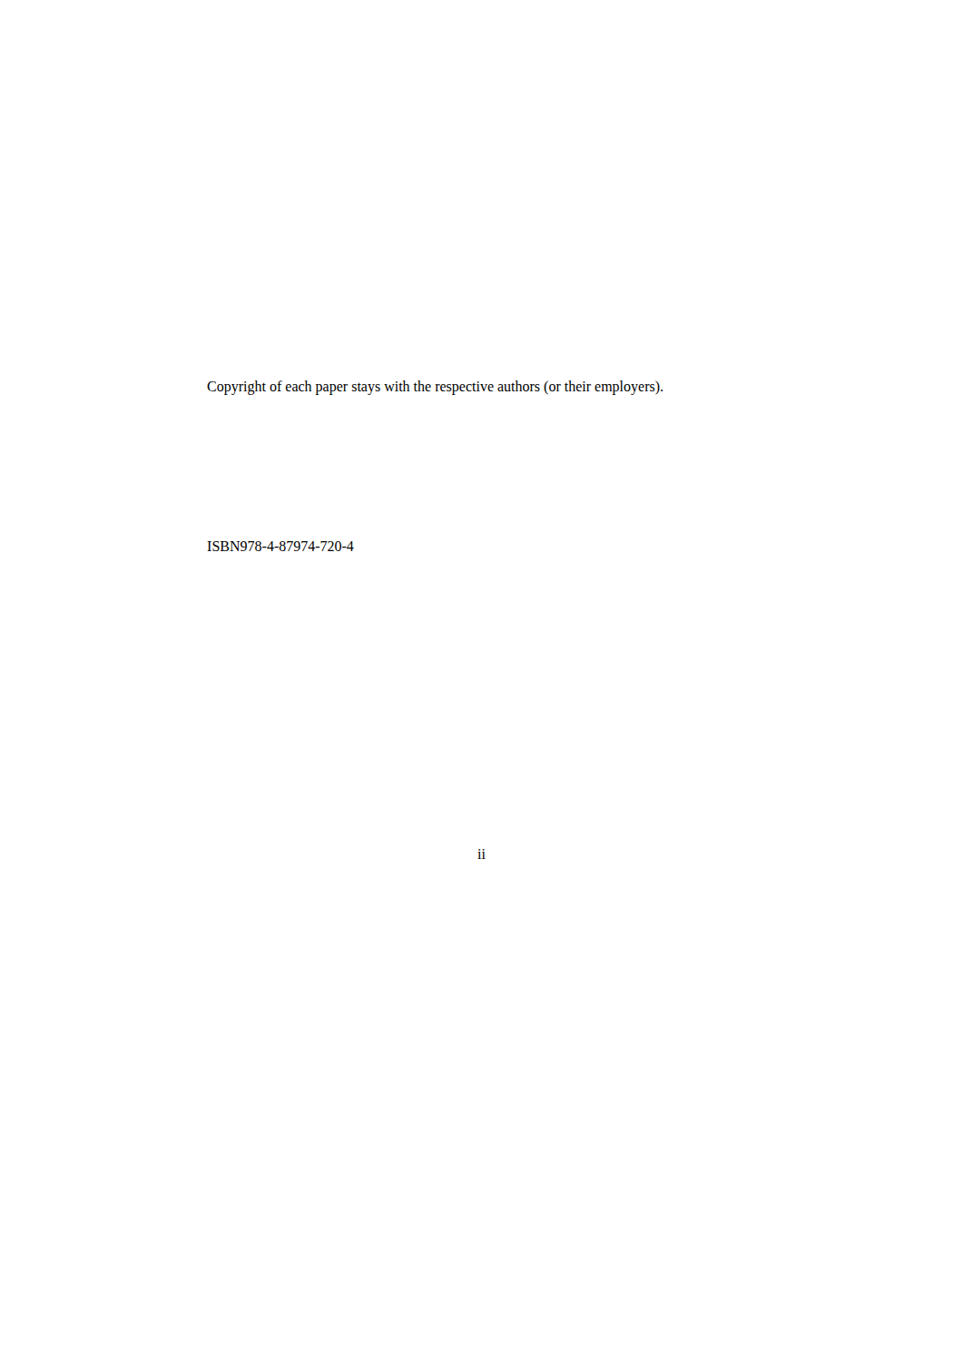Copyright of each paper stays with the respective authors (or their employers).
ISBN978-4-87974-720-4
ii